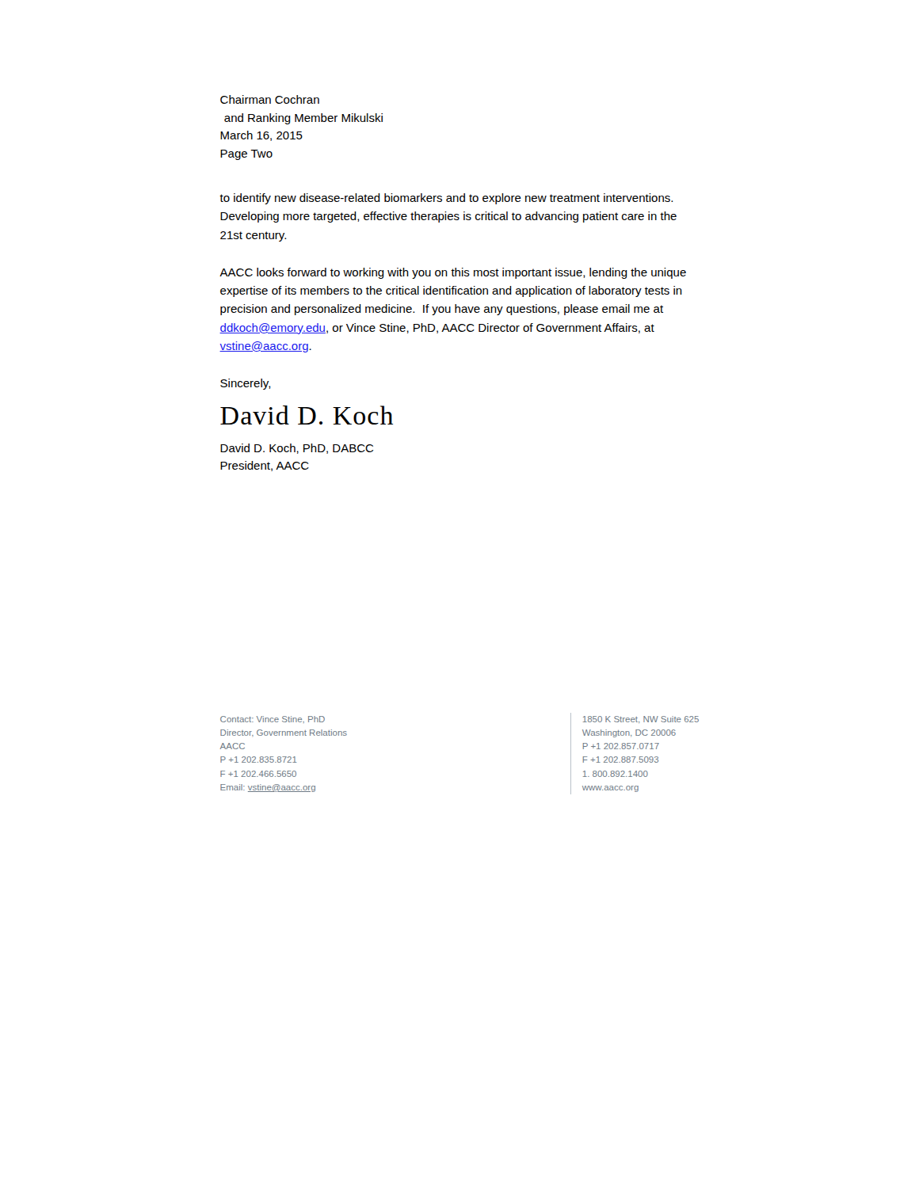Chairman Cochran
and Ranking Member Mikulski
March 16, 2015
Page Two
to identify new disease-related biomarkers and to explore new treatment interventions. Developing more targeted, effective therapies is critical to advancing patient care in the 21st century.
AACC looks forward to working with you on this most important issue, lending the unique expertise of its members to the critical identification and application of laboratory tests in precision and personalized medicine. If you have any questions, please email me at ddkoch@emory.edu, or Vince Stine, PhD, AACC Director of Government Affairs, at vstine@aacc.org.
Sincerely,
David D. Koch
David D. Koch, PhD, DABCC
President, AACC
Contact: Vince Stine, PhD
Director, Government Relations
AACC
P +1 202.835.8721
F +1 202.466.5650
Email: vstine@aacc.org
1850 K Street, NW Suite 625
Washington, DC 20006
P +1 202.857.0717
F +1 202.887.5093
1. 800.892.1400
www.aacc.org